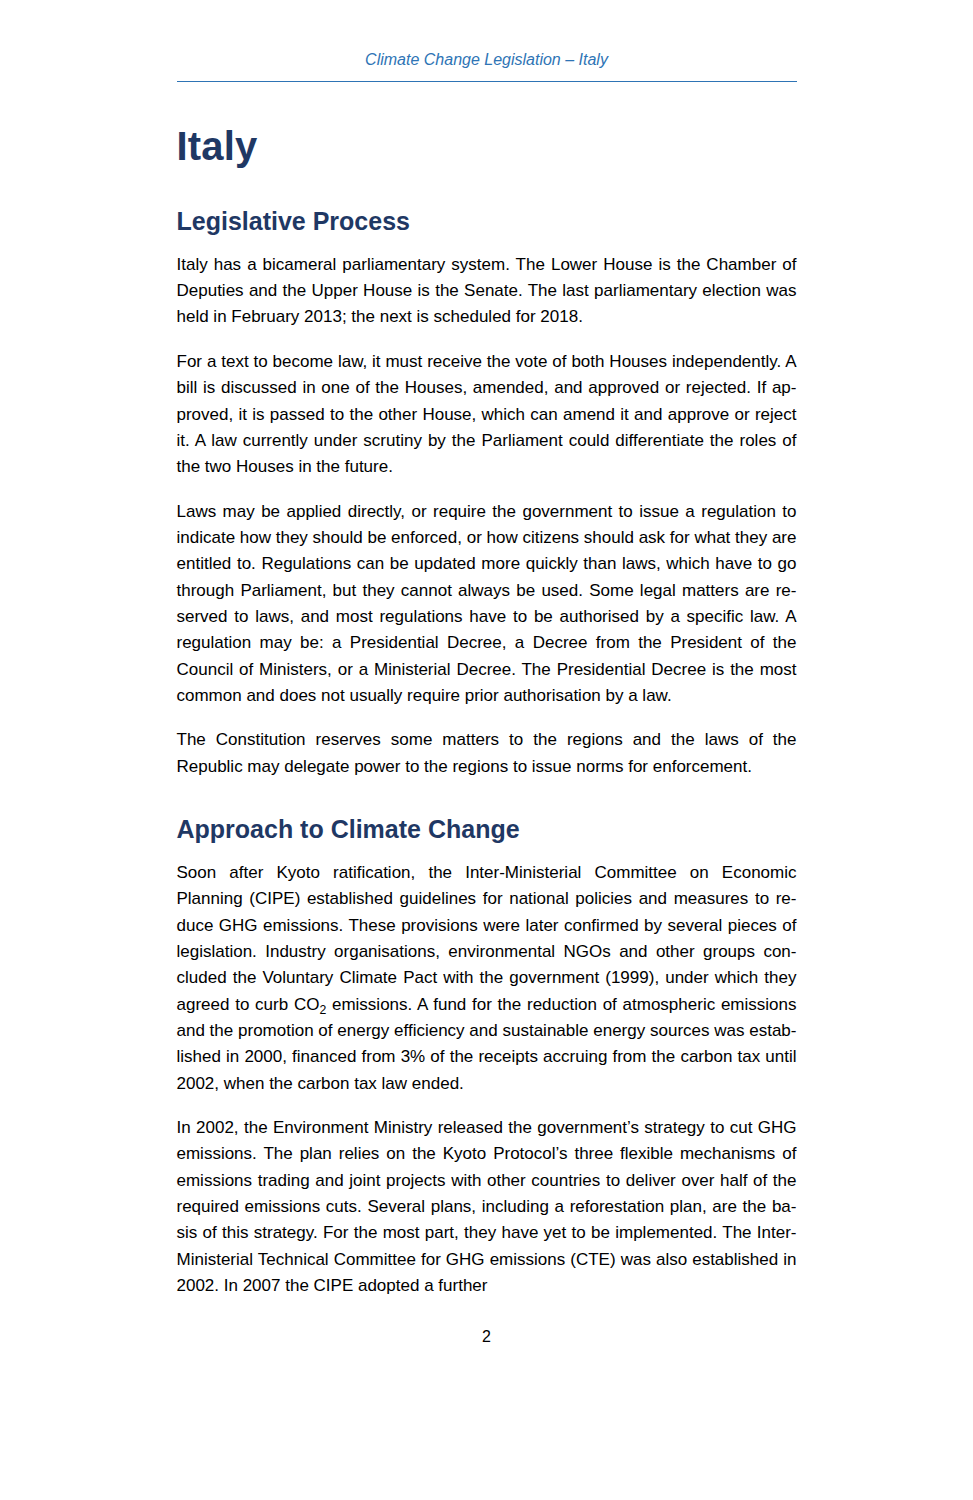Climate Change Legislation – Italy
Italy
Legislative Process
Italy has a bicameral parliamentary system. The Lower House is the Chamber of Deputies and the Upper House is the Senate. The last parliamentary election was held in February 2013; the next is scheduled for 2018.
For a text to become law, it must receive the vote of both Houses independently. A bill is discussed in one of the Houses, amended, and approved or rejected. If approved, it is passed to the other House, which can amend it and approve or reject it. A law currently under scrutiny by the Parliament could differentiate the roles of the two Houses in the future.
Laws may be applied directly, or require the government to issue a regulation to indicate how they should be enforced, or how citizens should ask for what they are entitled to. Regulations can be updated more quickly than laws, which have to go through Parliament, but they cannot always be used. Some legal matters are reserved to laws, and most regulations have to be authorised by a specific law. A regulation may be: a Presidential Decree, a Decree from the President of the Council of Ministers, or a Ministerial Decree. The Presidential Decree is the most common and does not usually require prior authorisation by a law.
The Constitution reserves some matters to the regions and the laws of the Republic may delegate power to the regions to issue norms for enforcement.
Approach to Climate Change
Soon after Kyoto ratification, the Inter-Ministerial Committee on Economic Planning (CIPE) established guidelines for national policies and measures to reduce GHG emissions. These provisions were later confirmed by several pieces of legislation. Industry organisations, environmental NGOs and other groups concluded the Voluntary Climate Pact with the government (1999), under which they agreed to curb CO2 emissions. A fund for the reduction of atmospheric emissions and the promotion of energy efficiency and sustainable energy sources was established in 2000, financed from 3% of the receipts accruing from the carbon tax until 2002, when the carbon tax law ended.
In 2002, the Environment Ministry released the government’s strategy to cut GHG emissions. The plan relies on the Kyoto Protocol’s three flexible mechanisms of emissions trading and joint projects with other countries to deliver over half of the required emissions cuts. Several plans, including a reforestation plan, are the basis of this strategy. For the most part, they have yet to be implemented. The Inter-Ministerial Technical Committee for GHG emissions (CTE) was also established in 2002. In 2007 the CIPE adopted a further
2